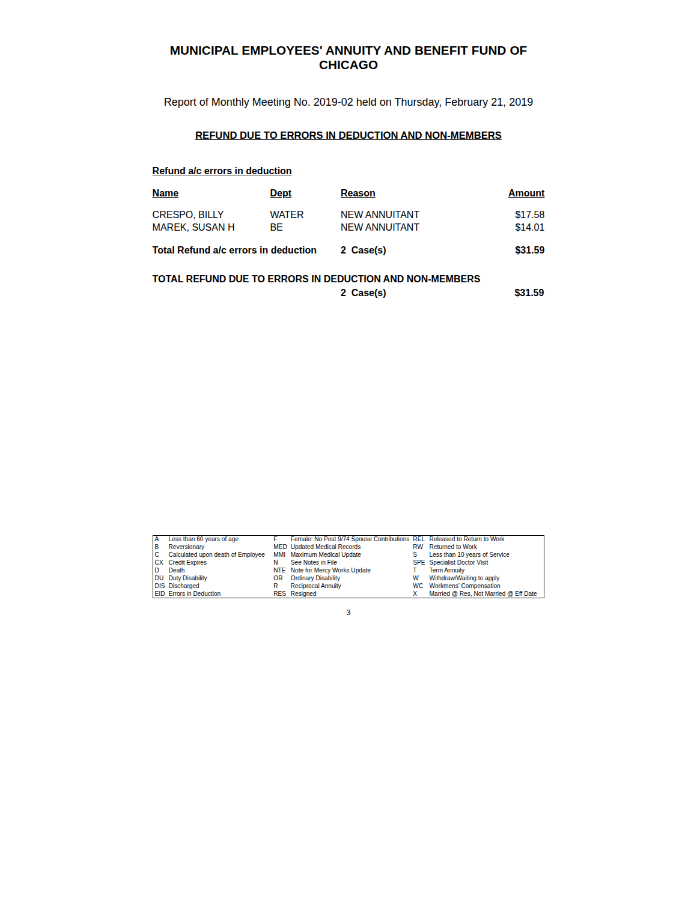MUNICIPAL EMPLOYEES' ANNUITY AND BENEFIT FUND OF CHICAGO
Report of Monthly Meeting No. 2019-02 held on Thursday, February 21, 2019
REFUND DUE TO ERRORS IN DEDUCTION AND NON-MEMBERS
Refund a/c errors in deduction
| Name | Dept | Reason | Amount |
| --- | --- | --- | --- |
| CRESPO, BILLY | WATER | NEW ANNUITANT | $17.58 |
| MAREK, SUSAN H | BE | NEW ANNUITANT | $14.01 |
| Total Refund a/c errors in deduction | 2 Case(s) | $31.59 |
TOTAL REFUND DUE TO ERRORS IN DEDUCTION AND NON-MEMBERS
| 2 Case(s) | $31.59 |
| A | Less than 60 years of age | F | Female: No Post 9/74 Spouse Contributions | REL | Released to Return to Work |
| B | Reversionary | MED | Updated Medical Records | RW | Returned to Work |
| C | Calculated upon death of Employee | MMI | Maximum Medical Update | S | Less than 10 years of Service |
| CX | Credit Expires | N | See Notes in File | SPE | Specialist Doctor Visit |
| D | Death | NTE | Note for Mercy Works Update | T | Term Annuity |
| DU | Duty Disability | OR | Ordinary Disability | W | Withdraw/Waiting to apply |
| DIS | Discharged | R | Reciprocal Annuity | WC | Workmens’ Compensation |
| EID | Errors in Deduction | RES | Resigned | X | Married @ Res, Not Married @ Eff Date |
3